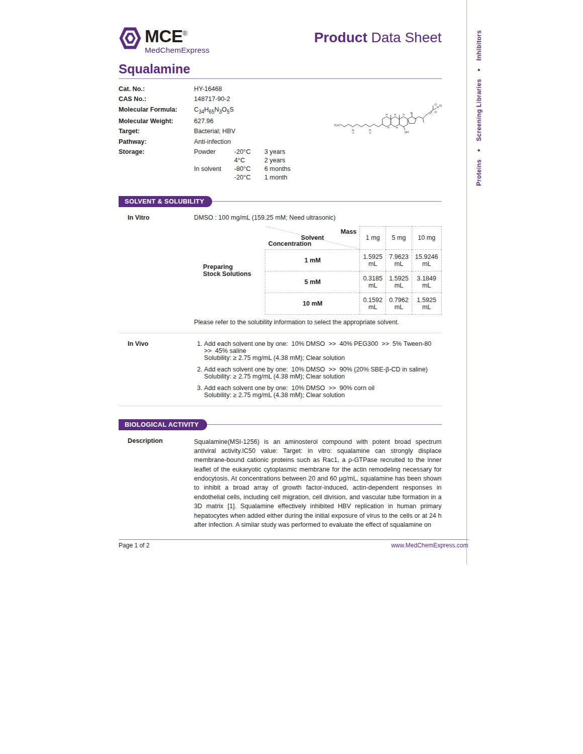Inhibitors • Screening Libraries • Proteins
MCE®
MedChemExpress
Product Data Sheet
Squalamine
| Cat. No.: | HY-16468 |
| CAS No.: | 148717-90-2 |
| Molecular Formula: | C 34 H 65 N 3 O 5 S |
| Molecular Weight: | 627.96 |
| Target: | Bacterial; HBV |
| Pathway: | Anti-infection |
| Storage: | Powder -20°C 3 years 4°C 2 years In solvent -80°C 6 months -20°C 1 month |
O S OH O OH H2N N H N H H H H H H H
SOLVENT & SOLUBILITY
In Vitro
DMSO : 100 mg/mL (159.25 mM; Need ultrasonic)
| Preparing Stock Solutions | Mass Solvent Concentration | 1 mg | 5 mg | 10 mg |
| 1 mM | 1.5925 mL | 7.9623 mL | 15.9246 mL |
| 5 mM | 0.3185 mL | 1.5925 mL | 3.1849 mL |
| 10 mM | 0.1592 mL | 0.7962 mL | 1.5925 mL |
Please refer to the solubility information to select the appropriate solvent.
In Vivo
Add each solvent one by one: 10% DMSO >> 40% PEG300 >> 5% Tween-80 >> 45% saline Solubility: ≥ 2.75 mg/mL (4.38 mM); Clear solution
Add each solvent one by one: 10% DMSO >> 90% (20% SBE-β-CD in saline) Solubility: ≥ 2.75 mg/mL (4.38 mM); Clear solution
Add each solvent one by one: 10% DMSO >> 90% corn oil Solubility: ≥ 2.75 mg/mL (4.38 mM); Clear solution
BIOLOGICAL ACTIVITY
Description
Squalamine(MSI-1256) is an aminosterol compound with potent broad spectrum antiviral activity.IC50 value: Target: in vitro: squalamine can strongly displace membrane-bound cationic proteins such as Rac1, a ρ-GTPase recruited to the inner leaflet of the eukaryotic cytoplasmic membrane for the actin remodeling necessary for endocytosis. At concentrations between 20 and 60 μg/mL, squalamine has been shown to inhibit a broad array of growth factor-induced, actin-dependent responses in endothelial cells, including cell migration, cell division, and vascular tube formation in a 3D matrix [1]. Squalamine effectively inhibited HBV replication in human primary hepatocytes when added either during the initial exposure of virus to the cells or at 24 h after infection. A similar study was performed to evaluate the effect of squalamine on
Page 1 of 2
www.MedChemExpress.com